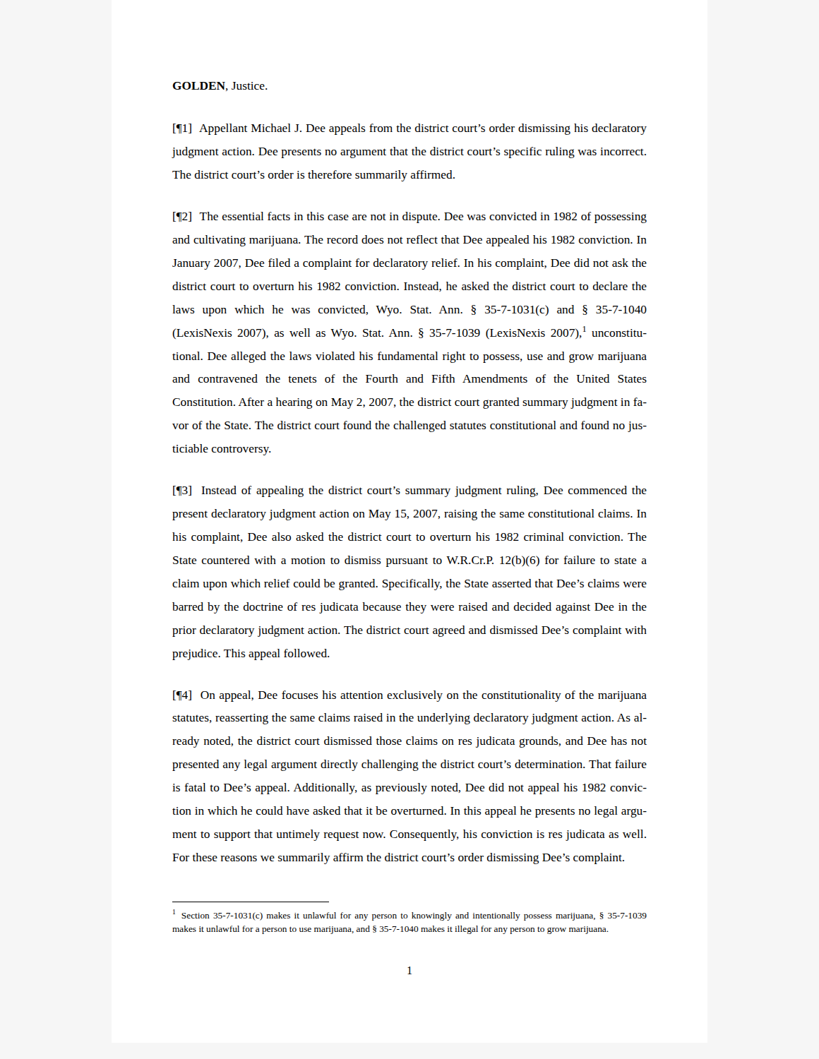GOLDEN, Justice.
[¶1] Appellant Michael J. Dee appeals from the district court’s order dismissing his declaratory judgment action. Dee presents no argument that the district court’s specific ruling was incorrect. The district court’s order is therefore summarily affirmed.
[¶2] The essential facts in this case are not in dispute. Dee was convicted in 1982 of possessing and cultivating marijuana. The record does not reflect that Dee appealed his 1982 conviction. In January 2007, Dee filed a complaint for declaratory relief. In his complaint, Dee did not ask the district court to overturn his 1982 conviction. Instead, he asked the district court to declare the laws upon which he was convicted, Wyo. Stat. Ann. § 35-7-1031(c) and § 35-7-1040 (LexisNexis 2007), as well as Wyo. Stat. Ann. § 35-7-1039 (LexisNexis 2007),1 unconstitutional. Dee alleged the laws violated his fundamental right to possess, use and grow marijuana and contravened the tenets of the Fourth and Fifth Amendments of the United States Constitution. After a hearing on May 2, 2007, the district court granted summary judgment in favor of the State. The district court found the challenged statutes constitutional and found no justiciable controversy.
[¶3] Instead of appealing the district court’s summary judgment ruling, Dee commenced the present declaratory judgment action on May 15, 2007, raising the same constitutional claims. In his complaint, Dee also asked the district court to overturn his 1982 criminal conviction. The State countered with a motion to dismiss pursuant to W.R.Cr.P. 12(b)(6) for failure to state a claim upon which relief could be granted. Specifically, the State asserted that Dee’s claims were barred by the doctrine of res judicata because they were raised and decided against Dee in the prior declaratory judgment action. The district court agreed and dismissed Dee’s complaint with prejudice. This appeal followed.
[¶4] On appeal, Dee focuses his attention exclusively on the constitutionality of the marijuana statutes, reasserting the same claims raised in the underlying declaratory judgment action. As already noted, the district court dismissed those claims on res judicata grounds, and Dee has not presented any legal argument directly challenging the district court’s determination. That failure is fatal to Dee’s appeal. Additionally, as previously noted, Dee did not appeal his 1982 conviction in which he could have asked that it be overturned. In this appeal he presents no legal argument to support that untimely request now. Consequently, his conviction is res judicata as well. For these reasons we summarily affirm the district court’s order dismissing Dee’s complaint.
1 Section 35-7-1031(c) makes it unlawful for any person to knowingly and intentionally possess marijuana, § 35-7-1039 makes it unlawful for a person to use marijuana, and § 35-7-1040 makes it illegal for any person to grow marijuana.
1